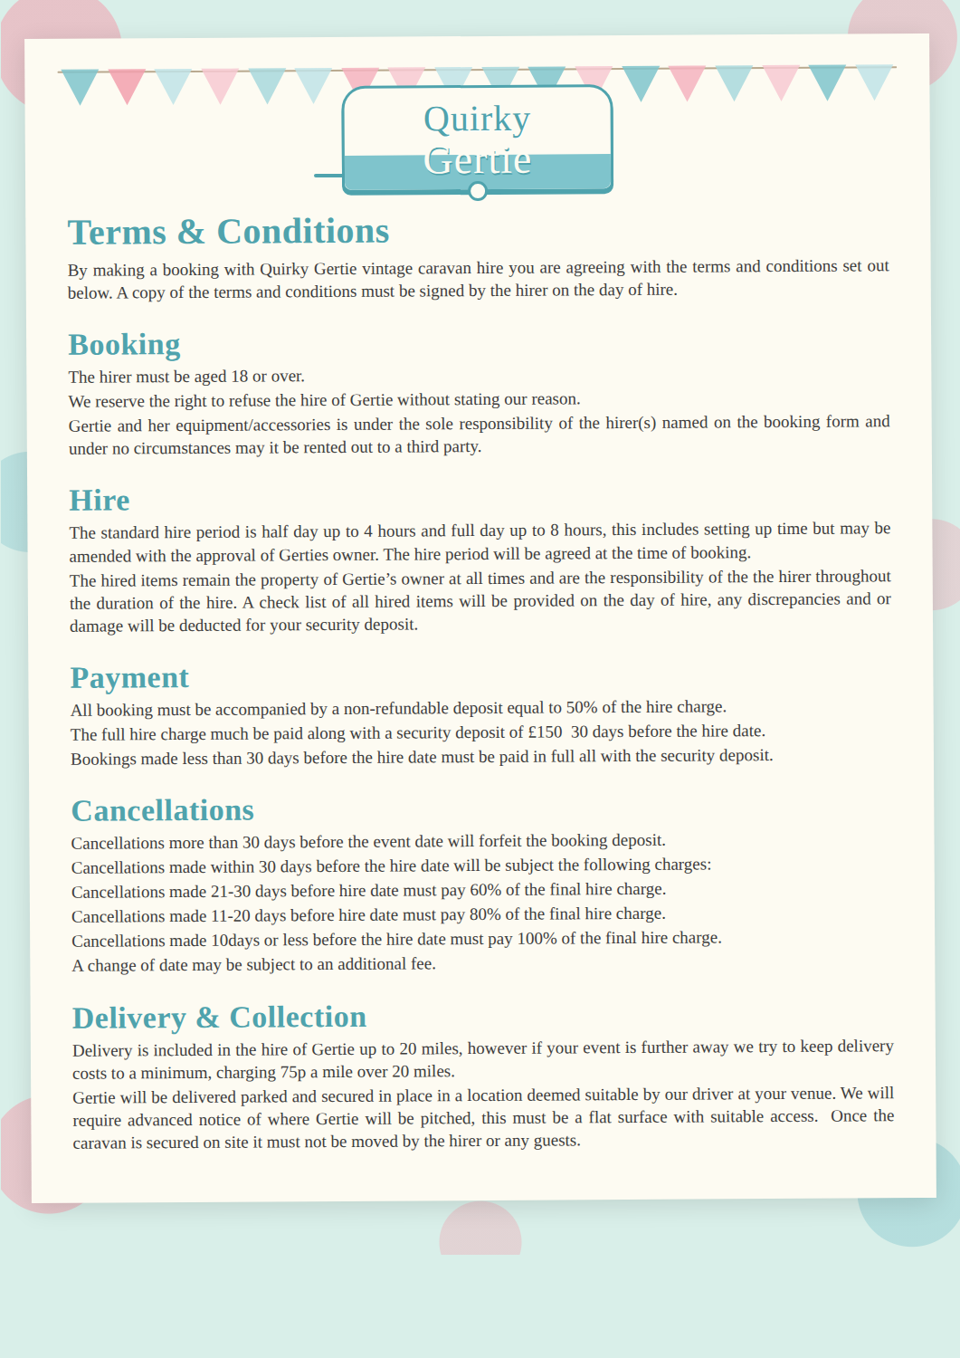Quirky Gertie
Terms & Conditions
By making a booking with Quirky Gertie vintage caravan hire you are agreeing with the terms and conditions set out below. A copy of the terms and conditions must be signed by the hirer on the day of hire.
Booking
The hirer must be aged 18 or over.
We reserve the right to refuse the hire of Gertie without stating our reason.
Gertie and her equipment/accessories is under the sole responsibility of the hirer(s) named on the booking form and under no circumstances may it be rented out to a third party.
Hire
The standard hire period is half day up to 4 hours and full day up to 8 hours, this includes setting up time but may be amended with the approval of Gerties owner. The hire period will be agreed at the time of booking.
The hired items remain the property of Gertie’s owner at all times and are the responsibility of the the hirer throughout the duration of the hire. A check list of all hired items will be provided on the day of hire, any discrepancies and or damage will be deducted for your security deposit.
Payment
All booking must be accompanied by a non-refundable deposit equal to 50% of the hire charge.
The full hire charge much be paid along with a security deposit of £150 30 days before the hire date.
Bookings made less than 30 days before the hire date must be paid in full all with the security deposit.
Cancellations
Cancellations more than 30 days before the event date will forfeit the booking deposit.
Cancellations made within 30 days before the hire date will be subject the following charges:
Cancellations made 21-30 days before hire date must pay 60% of the final hire charge.
Cancellations made 11-20 days before hire date must pay 80% of the final hire charge.
Cancellations made 10days or less before the hire date must pay 100% of the final hire charge.
A change of date may be subject to an additional fee.
Delivery & Collection
Delivery is included in the hire of Gertie up to 20 miles, however if your event is further away we try to keep delivery costs to a minimum, charging 75p a mile over 20 miles.
Gertie will be delivered parked and secured in place in a location deemed suitable by our driver at your venue. We will require advanced notice of where Gertie will be pitched, this must be a flat surface with suitable access. Once the caravan is secured on site it must not be moved by the hirer or any guests.